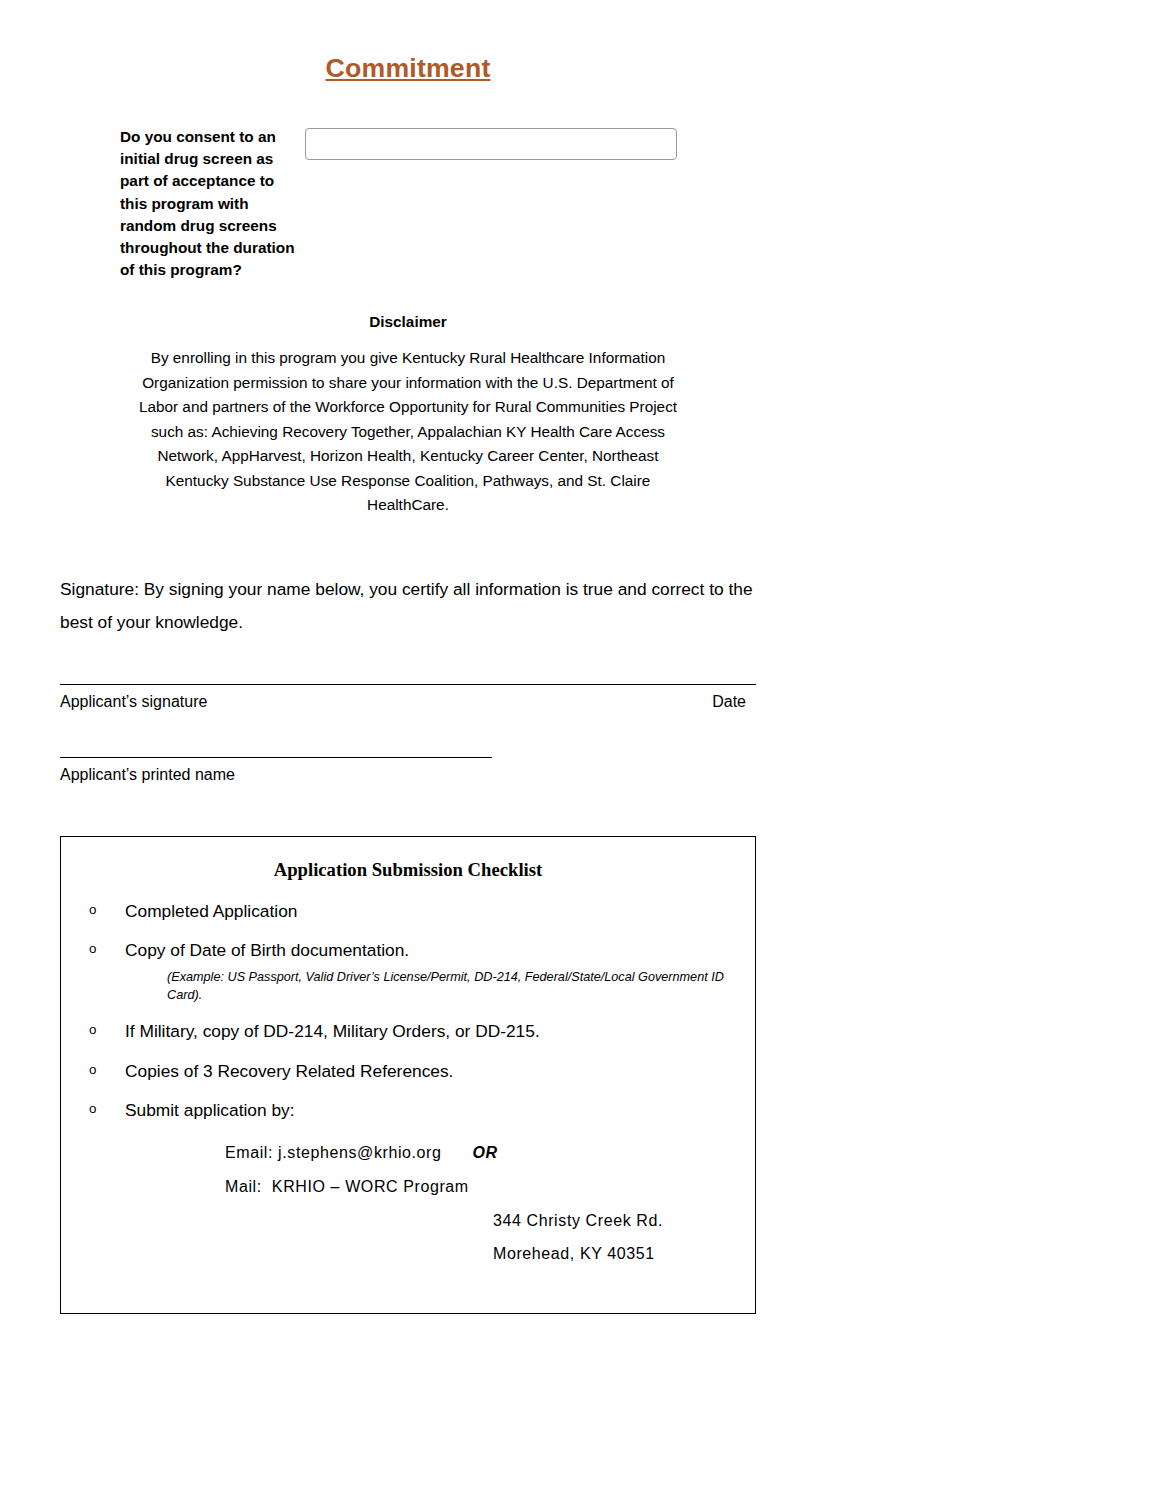Commitment
Do you consent to an initial drug screen as part of acceptance to this program with random drug screens throughout the duration of this program?
Disclaimer
By enrolling in this program you give Kentucky Rural Healthcare Information Organization permission to share your information with the U.S. Department of Labor and partners of the Workforce Opportunity for Rural Communities Project such as: Achieving Recovery Together, Appalachian KY Health Care Access Network, AppHarvest, Horizon Health, Kentucky Career Center, Northeast Kentucky Substance Use Response Coalition, Pathways, and St. Claire HealthCare.
Signature: By signing your name below, you certify all information is true and correct to the best of your knowledge.
Applicant’s signature Date
Applicant’s printed name
Application Submission Checklist
Completed Application
Copy of Date of Birth documentation. (Example: US Passport, Valid Driver’s License/Permit, DD-214, Federal/State/Local Government ID Card).
If Military, copy of DD-214, Military Orders, or DD-215.
Copies of 3 Recovery Related References.
Submit application by:
Email: j.stephens@krhio.org OR Mail: KRHIO – WORC Program 344 Christy Creek Rd. Morehead, KY 40351